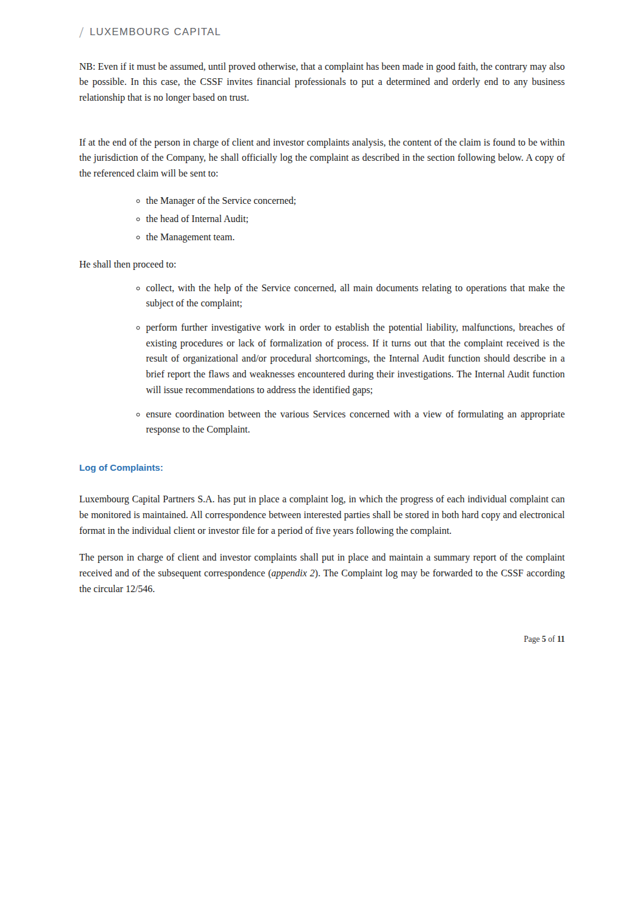/ LUXEMBOURG CAPITAL
NB: Even if it must be assumed, until proved otherwise, that a complaint has been made in good faith, the contrary may also be possible. In this case, the CSSF invites financial professionals to put a determined and orderly end to any business relationship that is no longer based on trust.
If at the end of the person in charge of client and investor complaints analysis, the content of the claim is found to be within the jurisdiction of the Company, he shall officially log the complaint as described in the section following below. A copy of the referenced claim will be sent to:
the Manager of the Service concerned;
the head of Internal Audit;
the Management team.
He shall then proceed to:
collect, with the help of the Service concerned, all main documents relating to operations that make the subject of the complaint;
perform further investigative work in order to establish the potential liability, malfunctions, breaches of existing procedures or lack of formalization of process. If it turns out that the complaint received is the result of organizational and/or procedural shortcomings, the Internal Audit function should describe in a brief report the flaws and weaknesses encountered during their investigations. The Internal Audit function will issue recommendations to address the identified gaps;
ensure coordination between the various Services concerned with a view of formulating an appropriate response to the Complaint.
Log of Complaints:
Luxembourg Capital Partners S.A. has put in place a complaint log, in which the progress of each individual complaint can be monitored is maintained. All correspondence between interested parties shall be stored in both hard copy and electronical format in the individual client or investor file for a period of five years following the complaint.
The person in charge of client and investor complaints shall put in place and maintain a summary report of the complaint received and of the subsequent correspondence (appendix 2). The Complaint log may be forwarded to the CSSF according the circular 12/546.
Page 5 of 11